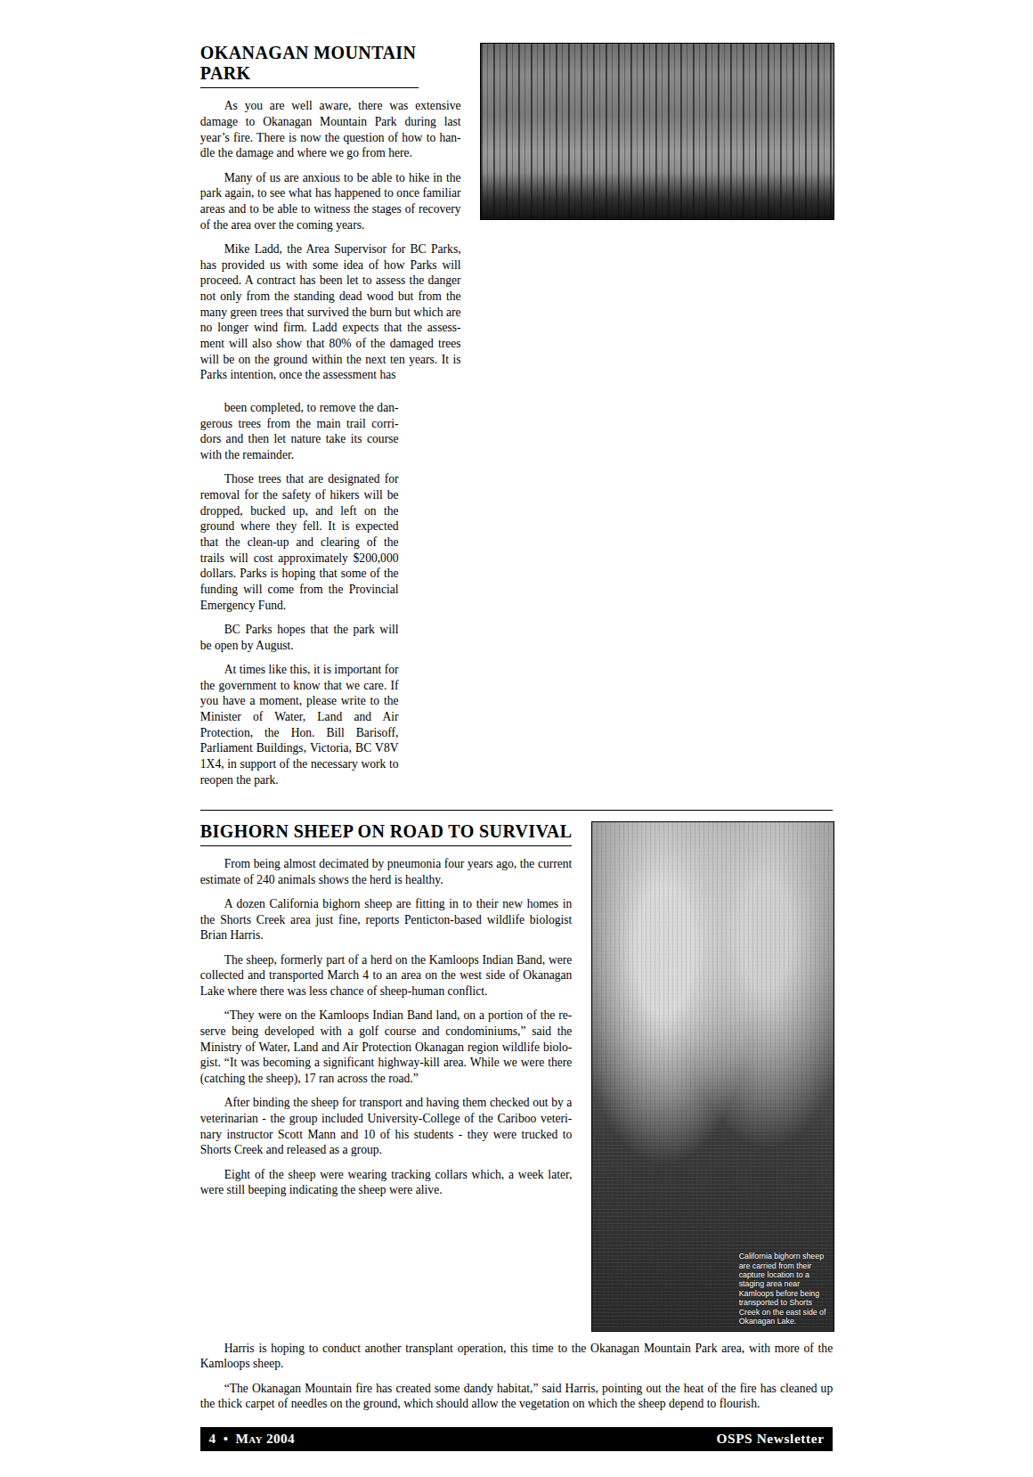Okanagan Mountain
Park
As you are well aware, there was extensive damage to Okanagan Mountain Park during last year’s fire. There is now the question of how to handle the damage and where we go from here.
Many of us are anxious to be able to hike in the park again, to see what has happened to once familiar areas and to be able to witness the stages of recovery of the area over the coming years.
Mike Ladd, the Area Supervisor for BC Parks, has provided us with some idea of how Parks will proceed. A contract has been let to assess the danger not only from the standing dead wood but from the many green trees that survived the burn but which are no longer wind firm. Ladd expects that the assessment will also show that 80% of the damaged trees will be on the ground within the next ten years. It is Parks intention, once the assessment has
been completed, to remove the dangerous trees from the main trail corridors and then let nature take its course with the remainder.
Those trees that are designated for removal for the safety of hikers will be dropped, bucked up, and left on the ground where they fell. It is expected that the clean-up and clearing of the trails will cost approximately $200,000 dollars. Parks is hoping that some of the funding will come from the Provincial Emergency Fund.
BC Parks hopes that the park will be open by August.
At times like this, it is important for the government to know that we care. If you have a moment, please write to the Minister of Water, Land and Air Protection, the Hon. Bill Barisoff, Parliament Buildings, Victoria, BC V8V 1X4, in support of the necessary work to reopen the park.
Bighorn Sheep on Road to Survival
From being almost decimated by pneumonia four years ago, the current estimate of 240 animals shows the herd is healthy.
A dozen California bighorn sheep are fitting in to their new homes in the Shorts Creek area just fine, reports Penticton-based wildlife biologist Brian Harris.
The sheep, formerly part of a herd on the Kamloops Indian Band, were collected and transported March 4 to an area on the west side of Okanagan Lake where there was less chance of sheep-human conflict.
“They were on the Kamloops Indian Band land, on a portion of the reserve being developed with a golf course and condominiums,” said the Ministry of Water, Land and Air Protection Okanagan region wildlife biologist. “It was becoming a significant highway-kill area. While we were there (catching the sheep), 17 ran across the road.”
After binding the sheep for transport and having them checked out by a veterinarian - the group included University-College of the Cariboo veterinary instructor Scott Mann and 10 of his students - they were trucked to Shorts Creek and released as a group.
Eight of the sheep were wearing tracking collars which, a week later, were still beeping indicating the sheep were alive.
California bighorn sheep are carried from their capture location to a staging area near Kamloops before being transported to Shorts Creek on the east side of Okanagan Lake.
Harris is hoping to conduct another transplant operation, this time to the Okanagan Mountain Park area, with more of the Kamloops sheep.
“The Okanagan Mountain fire has created some dandy habitat,” said Harris, pointing out the heat of the fire has cleaned up the thick carpet of needles on the ground, which should allow the vegetation on which the sheep depend to flourish.
4 • May 2004 OSPS Newsletter